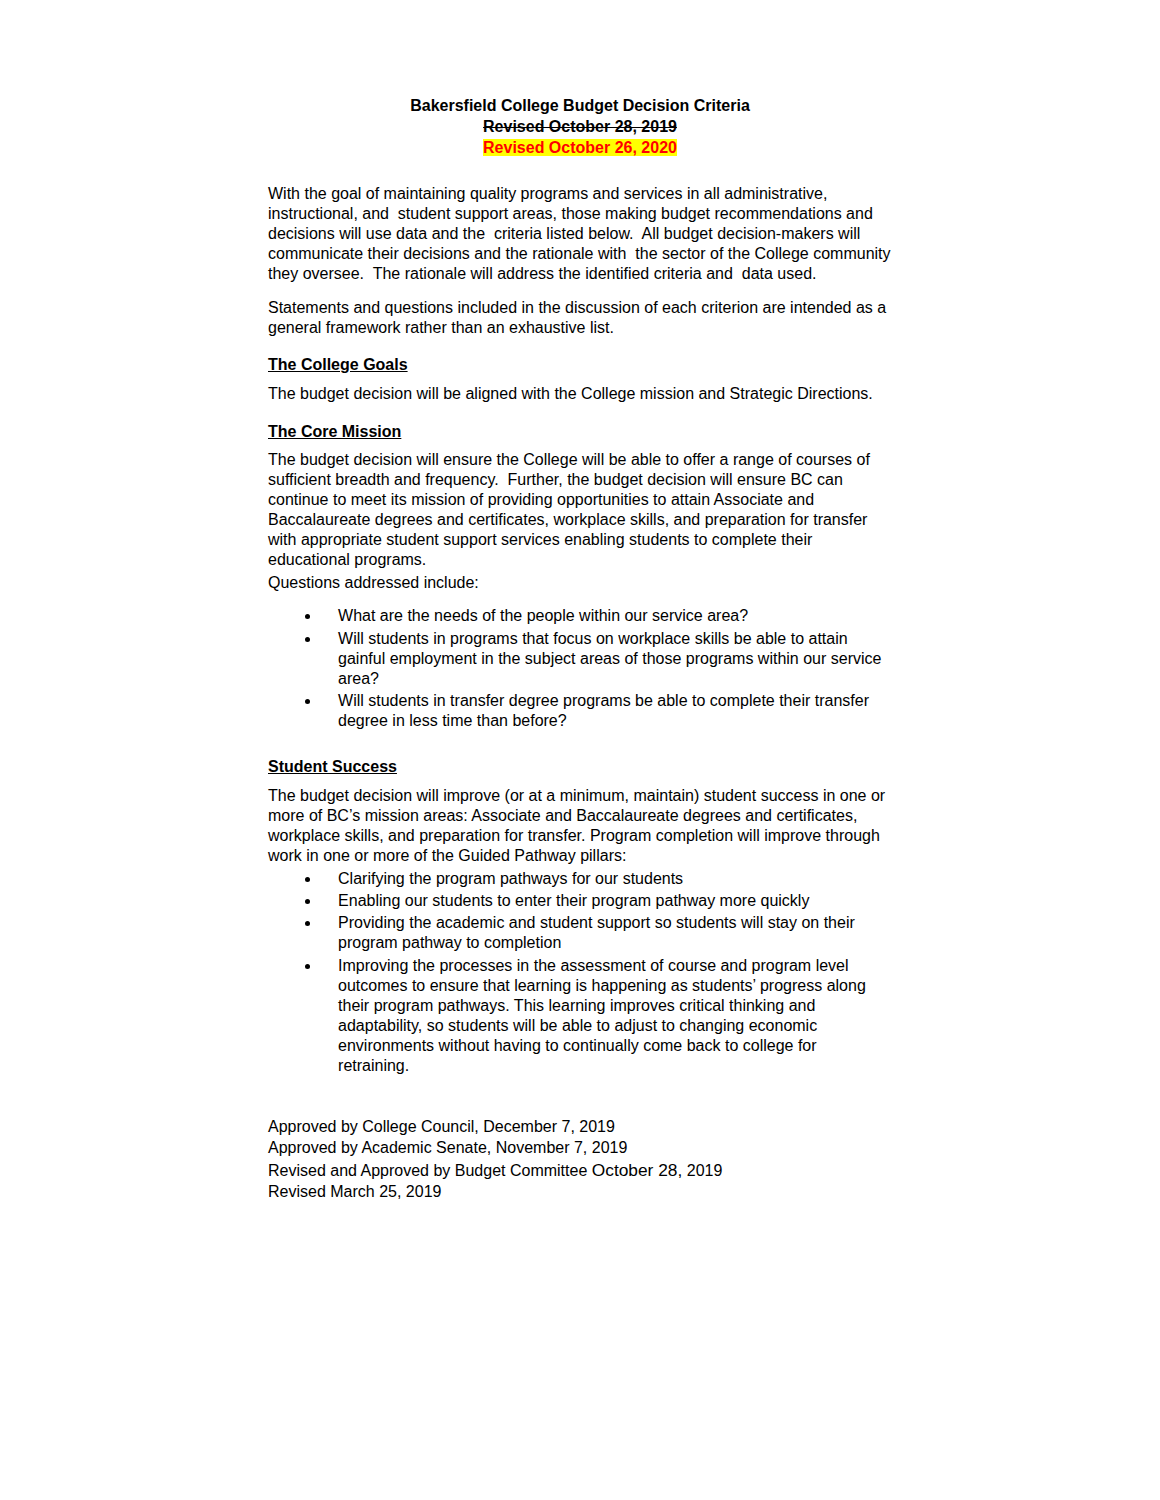Bakersfield College Budget Decision Criteria
Revised October 28, 2019
Revised October 26, 2020
With the goal of maintaining quality programs and services in all administrative, instructional, and student support areas, those making budget recommendations and decisions will use data and the criteria listed below. All budget decision-makers will communicate their decisions and the rationale with the sector of the College community they oversee. The rationale will address the identified criteria and data used.
Statements and questions included in the discussion of each criterion are intended as a general framework rather than an exhaustive list.
The College Goals
The budget decision will be aligned with the College mission and Strategic Directions.
The Core Mission
The budget decision will ensure the College will be able to offer a range of courses of sufficient breadth and frequency. Further, the budget decision will ensure BC can continue to meet its mission of providing opportunities to attain Associate and Baccalaureate degrees and certificates, workplace skills, and preparation for transfer with appropriate student support services enabling students to complete their educational programs.
Questions addressed include:
What are the needs of the people within our service area?
Will students in programs that focus on workplace skills be able to attain gainful employment in the subject areas of those programs within our service area?
Will students in transfer degree programs be able to complete their transfer degree in less time than before?
Student Success
The budget decision will improve (or at a minimum, maintain) student success in one or more of BC’s mission areas: Associate and Baccalaureate degrees and certificates, workplace skills, and preparation for transfer. Program completion will improve through work in one or more of the Guided Pathway pillars:
Clarifying the program pathways for our students
Enabling our students to enter their program pathway more quickly
Providing the academic and student support so students will stay on their program pathway to completion
Improving the processes in the assessment of course and program level outcomes to ensure that learning is happening as students’ progress along their program pathways. This learning improves critical thinking and adaptability, so students will be able to adjust to changing economic environments without having to continually come back to college for retraining.
Approved by College Council, December 7, 2019
Approved by Academic Senate, November 7, 2019
Revised and Approved by Budget Committee October 28, 2019
Revised March 25, 2019